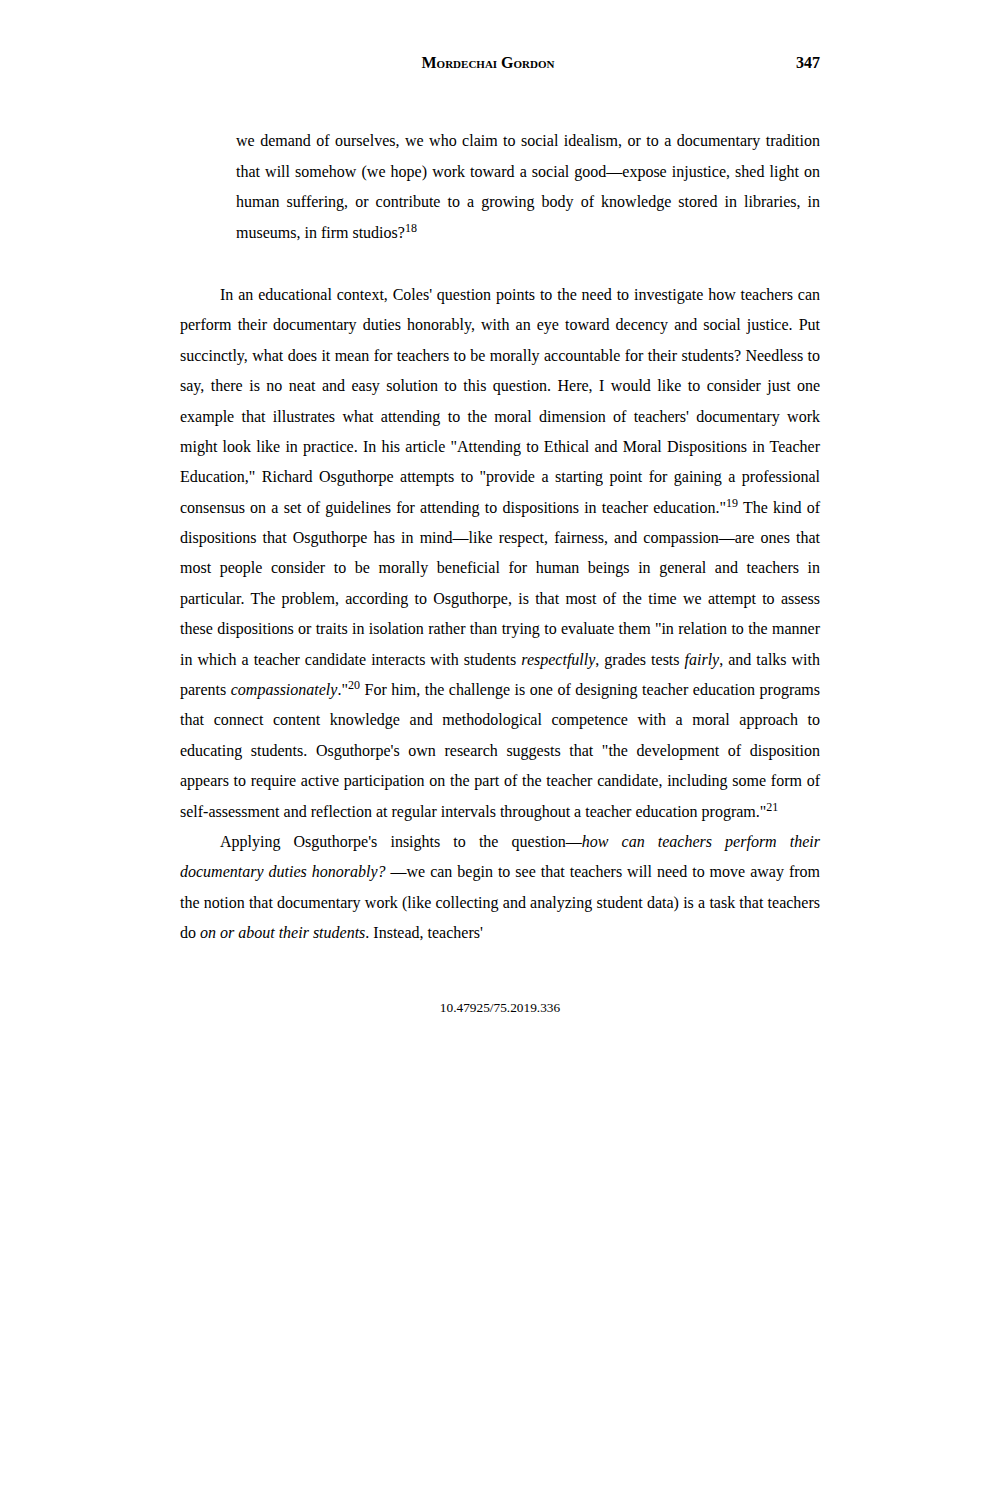Mordechai Gordon 347
we demand of ourselves, we who claim to social idealism, or to a documentary tradition that will somehow (we hope) work toward a social good—expose injustice, shed light on human suffering, or contribute to a growing body of knowledge stored in libraries, in museums, in firm studios?18
In an educational context, Coles' question points to the need to investigate how teachers can perform their documentary duties honorably, with an eye toward decency and social justice. Put succinctly, what does it mean for teachers to be morally accountable for their students? Needless to say, there is no neat and easy solution to this question. Here, I would like to consider just one example that illustrates what attending to the moral dimension of teachers' documentary work might look like in practice. In his article "Attending to Ethical and Moral Dispositions in Teacher Education," Richard Osguthorpe attempts to "provide a starting point for gaining a professional consensus on a set of guidelines for attending to dispositions in teacher education."19 The kind of dispositions that Osguthorpe has in mind—like respect, fairness, and compassion—are ones that most people consider to be morally beneficial for human beings in general and teachers in particular. The problem, according to Osguthorpe, is that most of the time we attempt to assess these dispositions or traits in isolation rather than trying to evaluate them "in relation to the manner in which a teacher candidate interacts with students respectfully, grades tests fairly, and talks with parents compassionately."20 For him, the challenge is one of designing teacher education programs that connect content knowledge and methodological competence with a moral approach to educating students. Osguthorpe's own research suggests that "the development of disposition appears to require active participation on the part of the teacher candidate, including some form of self-assessment and reflection at regular intervals throughout a teacher education program."21
Applying Osguthorpe's insights to the question—how can teachers perform their documentary duties honorably? —we can begin to see that teachers will need to move away from the notion that documentary work (like collecting and analyzing student data) is a task that teachers do on or about their students. Instead, teachers'
10.47925/75.2019.336